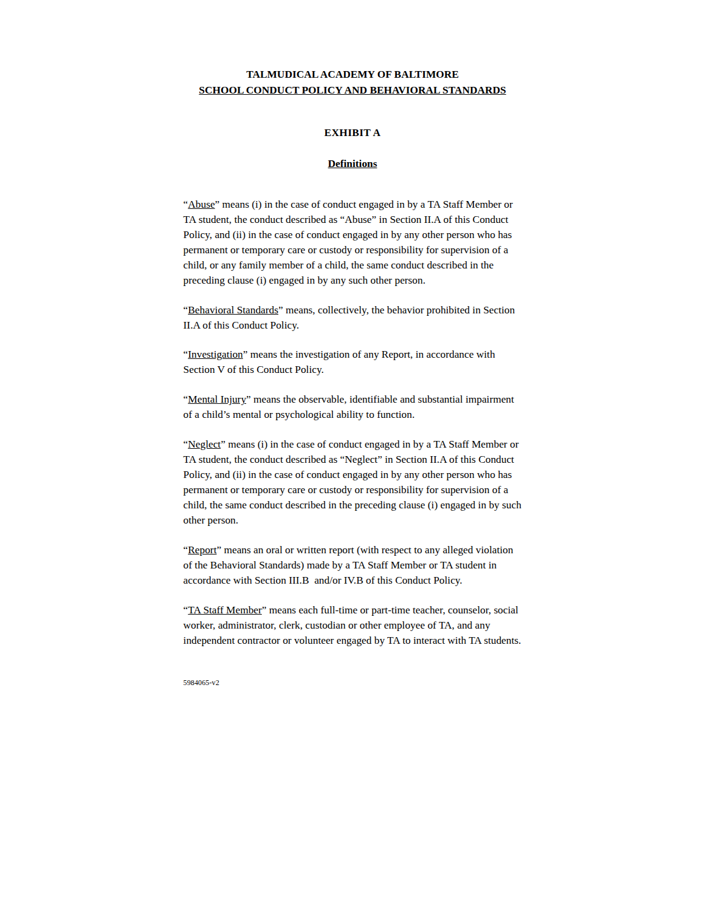TALMUDICAL ACADEMY OF BALTIMORE SCHOOL CONDUCT POLICY AND BEHAVIORAL STANDARDS
EXHIBIT A
Definitions
“Abuse” means (i) in the case of conduct engaged in by a TA Staff Member or TA student, the conduct described as “Abuse” in Section II.A of this Conduct Policy, and (ii) in the case of conduct engaged in by any other person who has permanent or temporary care or custody or responsibility for supervision of a child, or any family member of a child, the same conduct described in the preceding clause (i) engaged in by any such other person.
“Behavioral Standards” means, collectively, the behavior prohibited in Section II.A of this Conduct Policy.
“Investigation” means the investigation of any Report, in accordance with Section V of this Conduct Policy.
“Mental Injury” means the observable, identifiable and substantial impairment of a child’s mental or psychological ability to function.
“Neglect” means (i) in the case of conduct engaged in by a TA Staff Member or TA student, the conduct described as “Neglect” in Section II.A of this Conduct Policy, and (ii) in the case of conduct engaged in by any other person who has permanent or temporary care or custody or responsibility for supervision of a child, the same conduct described in the preceding clause (i) engaged in by such other person.
“Report” means an oral or written report (with respect to any alleged violation of the Behavioral Standards) made by a TA Staff Member or TA student in accordance with Section III.B and/or IV.B of this Conduct Policy.
“TA Staff Member” means each full-time or part-time teacher, counselor, social worker, administrator, clerk, custodian or other employee of TA, and any independent contractor or volunteer engaged by TA to interact with TA students.
5984065-v2